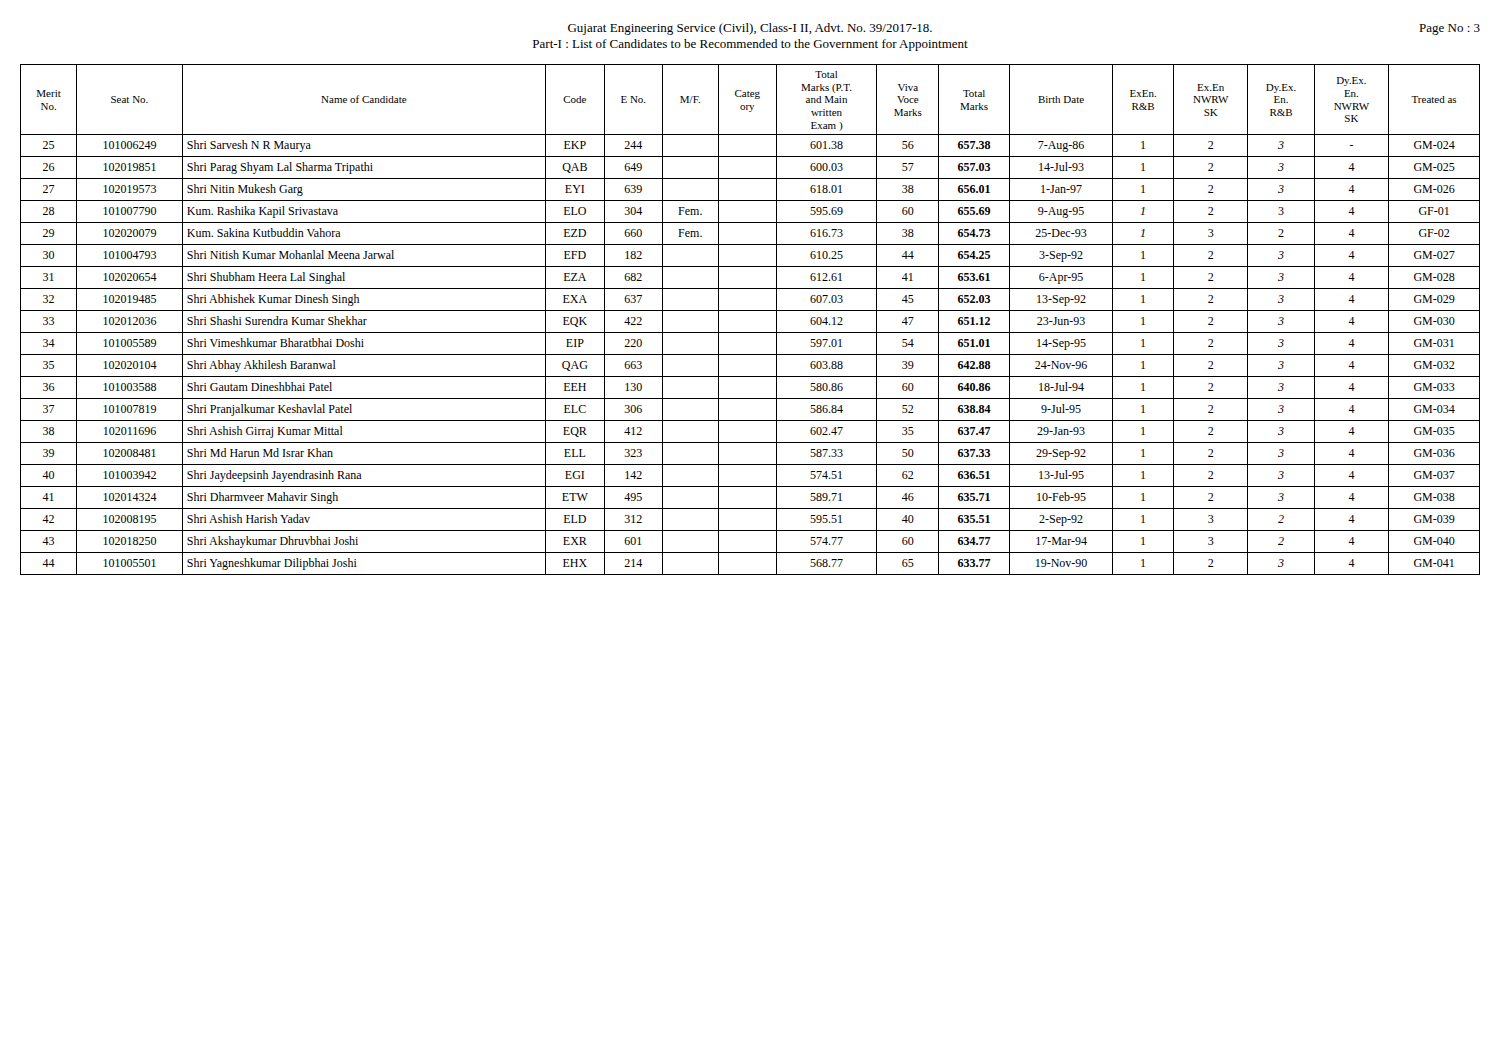Page No : 3
Gujarat Engineering Service (Civil), Class-I II, Advt. No. 39/2017-18.
Part-I : List of Candidates to be Recommended to the Government for Appointment
| Merit No. | Seat No. | Name of Candidate | Code | E No. | M/F. | Categ ory | Total Marks (P.T. and Main written Exam ) | Viva Voce Marks | Total Marks | Birth Date | ExEn. R&B | Ex.En NWRW SK | Dy.Ex. En. R&B | Dy.Ex. En. NWRW SK | Treated as |
| --- | --- | --- | --- | --- | --- | --- | --- | --- | --- | --- | --- | --- | --- | --- | --- |
| 25 | 101006249 | Shri Sarvesh N R Maurya | EKP | 244 | | | 601.38 | 56 | 657.38 | 7-Aug-86 | 1 | 2 | 3 | - | GM-024 |
| 26 | 102019851 | Shri Parag Shyam Lal Sharma Tripathi | QAB | 649 | | | 600.03 | 57 | 657.03 | 14-Jul-93 | 1 | 2 | 3 | 4 | GM-025 |
| 27 | 102019573 | Shri Nitin Mukesh Garg | EYI | 639 | | | 618.01 | 38 | 656.01 | 1-Jan-97 | 1 | 2 | 3 | 4 | GM-026 |
| 28 | 101007790 | Kum. Rashika Kapil Srivastava | ELO | 304 | Fem. | | 595.69 | 60 | 655.69 | 9-Aug-95 | 1 | 2 | 3 | 4 | GF-01 |
| 29 | 102020079 | Kum. Sakina Kutbuddin Vahora | EZD | 660 | Fem. | | 616.73 | 38 | 654.73 | 25-Dec-93 | 1 | 3 | 2 | 4 | GF-02 |
| 30 | 101004793 | Shri Nitish Kumar Mohanlal Meena Jarwal | EFD | 182 | | | 610.25 | 44 | 654.25 | 3-Sep-92 | 1 | 2 | 3 | 4 | GM-027 |
| 31 | 102020654 | Shri Shubham Heera Lal Singhal | EZA | 682 | | | 612.61 | 41 | 653.61 | 6-Apr-95 | 1 | 2 | 3 | 4 | GM-028 |
| 32 | 102019485 | Shri Abhishek Kumar Dinesh Singh | EXA | 637 | | | 607.03 | 45 | 652.03 | 13-Sep-92 | 1 | 2 | 3 | 4 | GM-029 |
| 33 | 102012036 | Shri Shashi Surendra Kumar Shekhar | EQK | 422 | | | 604.12 | 47 | 651.12 | 23-Jun-93 | 1 | 2 | 3 | 4 | GM-030 |
| 34 | 101005589 | Shri Vimeshkumar Bharatbhai Doshi | EIP | 220 | | | 597.01 | 54 | 651.01 | 14-Sep-95 | 1 | 2 | 3 | 4 | GM-031 |
| 35 | 102020104 | Shri Abhay Akhilesh Baranwal | QAG | 663 | | | 603.88 | 39 | 642.88 | 24-Nov-96 | 1 | 2 | 3 | 4 | GM-032 |
| 36 | 101003588 | Shri Gautam Dineshbhai Patel | EEH | 130 | | | 580.86 | 60 | 640.86 | 18-Jul-94 | 1 | 2 | 3 | 4 | GM-033 |
| 37 | 101007819 | Shri Pranjalkumar Keshavlal Patel | ELC | 306 | | | 586.84 | 52 | 638.84 | 9-Jul-95 | 1 | 2 | 3 | 4 | GM-034 |
| 38 | 102011696 | Shri Ashish Girraj Kumar Mittal | EQR | 412 | | | 602.47 | 35 | 637.47 | 29-Jan-93 | 1 | 2 | 3 | 4 | GM-035 |
| 39 | 102008481 | Shri Md Harun Md Israr Khan | ELL | 323 | | | 587.33 | 50 | 637.33 | 29-Sep-92 | 1 | 2 | 3 | 4 | GM-036 |
| 40 | 101003942 | Shri Jaydeepsinh Jayendrasinh Rana | EGI | 142 | | | 574.51 | 62 | 636.51 | 13-Jul-95 | 1 | 2 | 3 | 4 | GM-037 |
| 41 | 102014324 | Shri Dharmveer Mahavir Singh | ETW | 495 | | | 589.71 | 46 | 635.71 | 10-Feb-95 | 1 | 2 | 3 | 4 | GM-038 |
| 42 | 102008195 | Shri Ashish Harish Yadav | ELD | 312 | | | 595.51 | 40 | 635.51 | 2-Sep-92 | 1 | 3 | 2 | 4 | GM-039 |
| 43 | 102018250 | Shri Akshaykumar Dhruvbhai Joshi | EXR | 601 | | | 574.77 | 60 | 634.77 | 17-Mar-94 | 1 | 3 | 2 | 4 | GM-040 |
| 44 | 101005501 | Shri Yagneshkumar Dilipbhai Joshi | EHX | 214 | | | 568.77 | 65 | 633.77 | 19-Nov-90 | 1 | 2 | 3 | 4 | GM-041 |